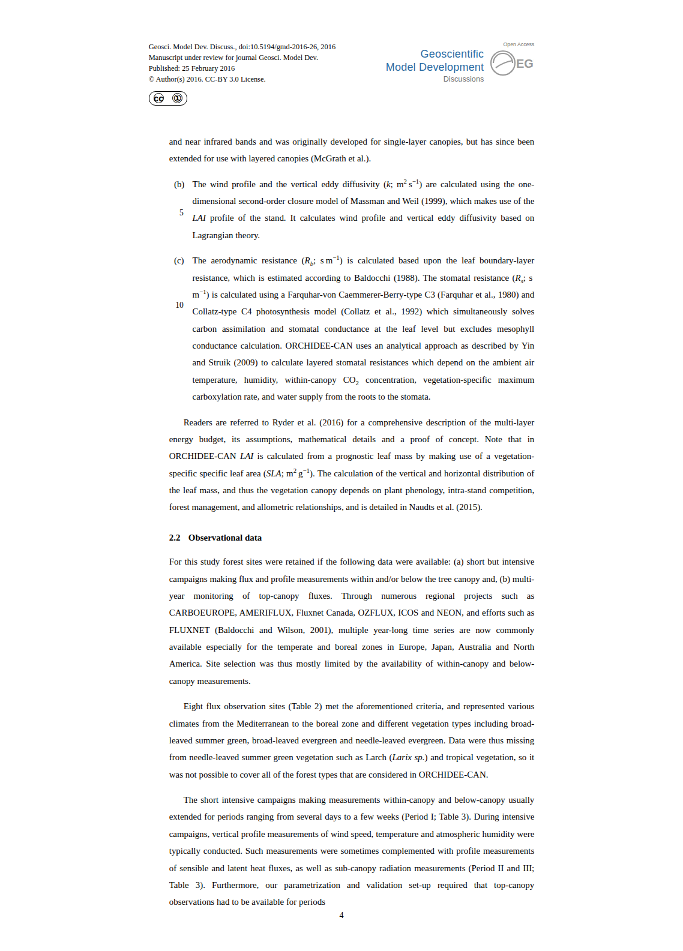Geosci. Model Dev. Discuss., doi:10.5194/gmd-2016-26, 2016
Manuscript under review for journal Geosci. Model Dev.
Published: 25 February 2016
© Author(s) 2016. CC-BY 3.0 License.
cc ①
Open Access
Geoscientific
Model Development
Discussions
EGU
and near infrared bands and was originally developed for single-layer canopies, but has since been extended for use with layered canopies (McGrath et al.).
(b) The wind profile and the vertical eddy diffusivity (k; m2 s−1) are calculated using the one-dimensional second-order closure model of Massman and Weil (1999), which makes use of the LAI profile of the stand. It calculates wind profile 5 and vertical eddy diffusivity based on Lagrangian theory.
(c) The aerodynamic resistance (Rb; s m−1) is calculated based upon the leaf boundary-layer resistance, which is estimated according to Baldocchi (1988). The stomatal resistance (Rs; s m−1) is calculated using a Farquhar-von Caemmerer-Berry-type C3 (Farquhar et al., 1980) and Collatz-type C4 photosynthesis model (Collatz et al., 1992) which simultaneously solves carbon assimilation and stomatal conductance at the leaf level but excludes mesophyll conductance 10 calculation. ORCHIDEE-CAN uses an analytical approach as described by Yin and Struik (2009) to calculate layered stomatal resistances which depend on the ambient air temperature, humidity, within-canopy CO2 concentration, vegetation-specific maximum carboxylation rate, and water supply from the roots to the stomata.
Readers are referred to Ryder et al. (2016) for a comprehensive description of the multi-layer energy budget, its assumptions, mathematical details and a proof of concept. Note that in ORCHIDEE-CAN LAI is calculated from a prognostic leaf mass by making use of a vegetation-specific specific leaf area (SLA; m2 g−1). The calculation of the vertical and horizontal distribution of the leaf mass, and thus the vegetation canopy depends on plant phenology, intra-stand competition, forest management, and allometric relationships, and is detailed in Naudts et al. (2015).
2.2 Observational data
For this study forest sites were retained if the following data were available: (a) short but intensive campaigns making flux and profile measurements within and/or below the tree canopy and, (b) multi-year monitoring of top-canopy fluxes. Through numerous regional projects such as CARBOEUROPE, AMERIFLUX, Fluxnet Canada, OZFLUX, ICOS and NEON, and efforts such as FLUXNET (Baldocchi and Wilson, 2001), multiple year-long time series are now commonly available especially for the temperate and boreal zones in Europe, Japan, Australia and North America. Site selection was thus mostly limited by the availability of within-canopy and below-canopy measurements.
Eight flux observation sites (Table 2) met the aforementioned criteria, and represented various climates from the Mediterranean to the boreal zone and different vegetation types including broad-leaved summer green, broad-leaved evergreen and needle-leaved evergreen. Data were thus missing from needle-leaved summer green vegetation such as Larch (Larix sp.) and tropical vegetation, so it was not possible to cover all of the forest types that are considered in ORCHIDEE-CAN.
The short intensive campaigns making measurements within-canopy and below-canopy usually extended for periods ranging from several days to a few weeks (Period I; Table 3). During intensive campaigns, vertical profile measurements of wind speed, temperature and atmospheric humidity were typically conducted. Such measurements were sometimes complemented with profile measurements of sensible and latent heat fluxes, as well as sub-canopy radiation measurements (Period II and III; Table 3). Furthermore, our parametrization and validation set-up required that top-canopy observations had to be available for periods
4